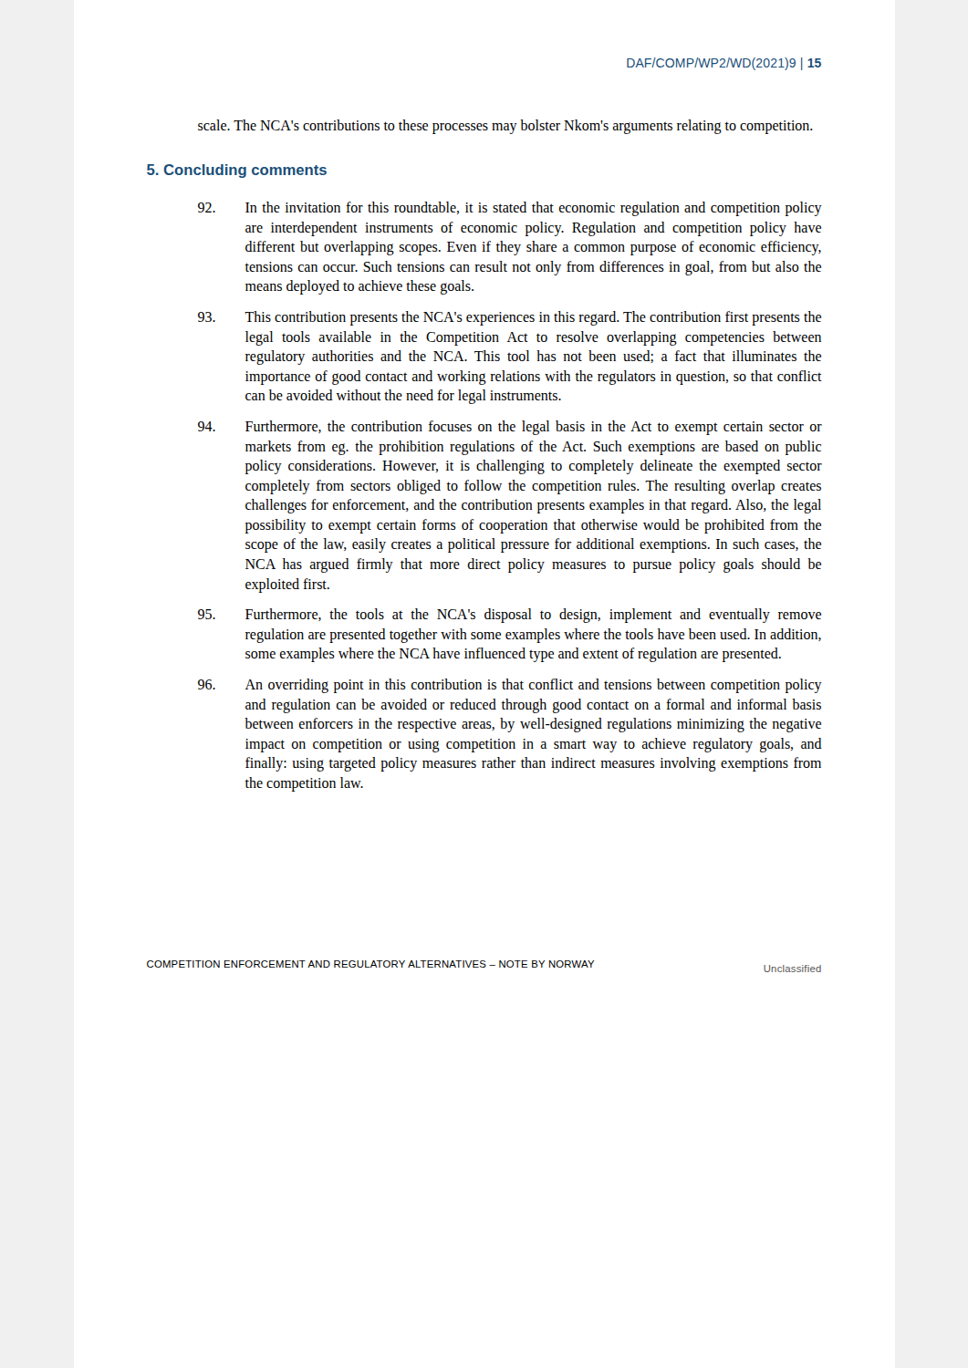DAF/COMP/WP2/WD(2021)9 | 15
scale. The NCA's contributions to these processes may bolster Nkom's arguments relating to competition.
5. Concluding comments
92.
In the invitation for this roundtable, it is stated that economic regulation and competition policy are interdependent instruments of economic policy. Regulation and competition policy have different but overlapping scopes. Even if they share a common purpose of economic efficiency, tensions can occur. Such tensions can result not only from differences in goal, from but also the means deployed to achieve these goals.
93.
This contribution presents the NCA's experiences in this regard. The contribution first presents the legal tools available in the Competition Act to resolve overlapping competencies between regulatory authorities and the NCA. This tool has not been used; a fact that illuminates the importance of good contact and working relations with the regulators in question, so that conflict can be avoided without the need for legal instruments.
94.
Furthermore, the contribution focuses on the legal basis in the Act to exempt certain sector or markets from eg. the prohibition regulations of the Act. Such exemptions are based on public policy considerations. However, it is challenging to completely delineate the exempted sector completely from sectors obliged to follow the competition rules. The resulting overlap creates challenges for enforcement, and the contribution presents examples in that regard. Also, the legal possibility to exempt certain forms of cooperation that otherwise would be prohibited from the scope of the law, easily creates a political pressure for additional exemptions. In such cases, the NCA has argued firmly that more direct policy measures to pursue policy goals should be exploited first.
95.
Furthermore, the tools at the NCA's disposal to design, implement and eventually remove regulation are presented together with some examples where the tools have been used. In addition, some examples where the NCA have influenced type and extent of regulation are presented.
96.
An overriding point in this contribution is that conflict and tensions between competition policy and regulation can be avoided or reduced through good contact on a formal and informal basis between enforcers in the respective areas, by well-designed regulations minimizing the negative impact on competition or using competition in a smart way to achieve regulatory goals, and finally: using targeted policy measures rather than indirect measures involving exemptions from the competition law.
Competition Enforcement and Regulatory Alternatives – Note by Norway
Unclassified